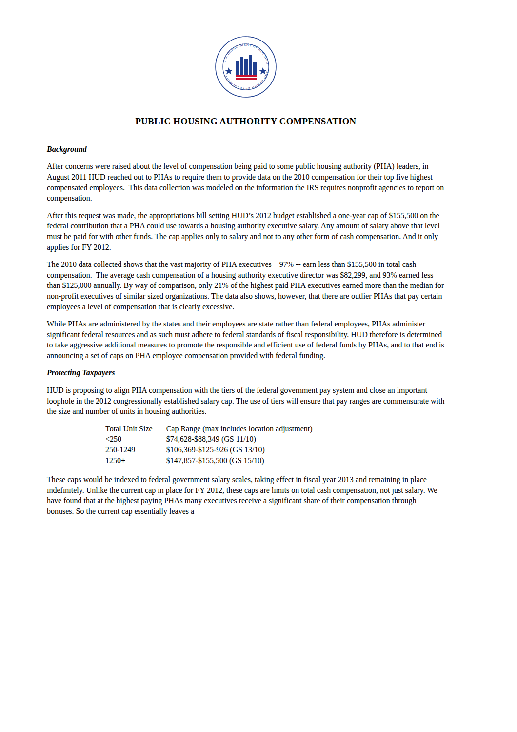U.S. DEPARTMENT OF HOUSING AND URBAN DEVELOPMENT
PUBLIC HOUSING AUTHORITY COMPENSATION
Background
After concerns were raised about the level of compensation being paid to some public housing authority (PHA) leaders, in August 2011 HUD reached out to PHAs to require them to provide data on the 2010 compensation for their top five highest compensated employees. This data collection was modeled on the information the IRS requires nonprofit agencies to report on compensation.
After this request was made, the appropriations bill setting HUD’s 2012 budget established a one-year cap of $155,500 on the federal contribution that a PHA could use towards a housing authority executive salary. Any amount of salary above that level must be paid for with other funds. The cap applies only to salary and not to any other form of cash compensation. And it only applies for FY 2012.
The 2010 data collected shows that the vast majority of PHA executives – 97% -- earn less than $155,500 in total cash compensation. The average cash compensation of a housing authority executive director was $82,299, and 93% earned less than $125,000 annually. By way of comparison, only 21% of the highest paid PHA executives earned more than the median for non-profit executives of similar sized organizations. The data also shows, however, that there are outlier PHAs that pay certain employees a level of compensation that is clearly excessive.
While PHAs are administered by the states and their employees are state rather than federal employees, PHAs administer significant federal resources and as such must adhere to federal standards of fiscal responsibility. HUD therefore is determined to take aggressive additional measures to promote the responsible and efficient use of federal funds by PHAs, and to that end is announcing a set of caps on PHA employee compensation provided with federal funding.
Protecting Taxpayers
HUD is proposing to align PHA compensation with the tiers of the federal government pay system and close an important loophole in the 2012 congressionally established salary cap. The use of tiers will ensure that pay ranges are commensurate with the size and number of units in housing authorities.
| Total Unit Size | Cap Range (max includes location adjustment) |
| <250 | $74,628-$88,349 (GS 11/10) |
| 250-1249 | $106,369-$125-926 (GS 13/10) |
| 1250+ | $147,857-$155,500 (GS 15/10) |
These caps would be indexed to federal government salary scales, taking effect in fiscal year 2013 and remaining in place indefinitely. Unlike the current cap in place for FY 2012, these caps are limits on total cash compensation, not just salary. We have found that at the highest paying PHAs many executives receive a significant share of their compensation through bonuses. So the current cap essentially leaves a